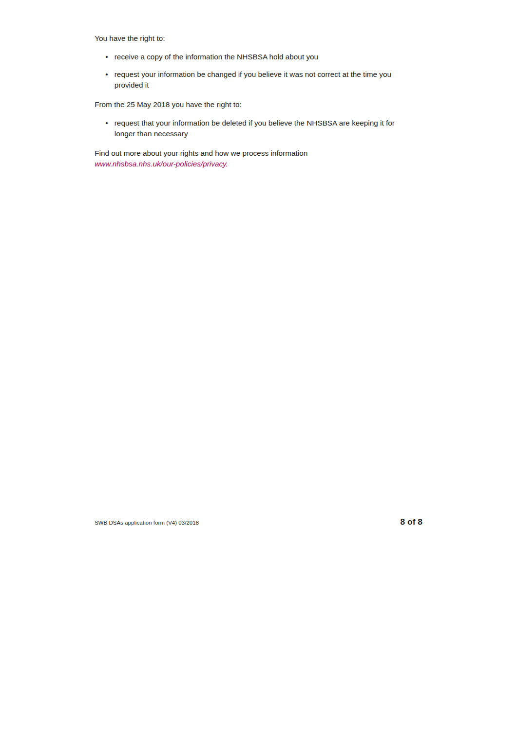You have the right to:
receive a copy of the information the NHSBSA hold about you
request your information be changed if you believe it was not correct at the time you provided it
From the 25 May 2018 you have the right to:
request that your information be deleted if you believe the NHSBSA are keeping it for longer than necessary
Find out more about your rights and how we process information
www.nhsbsa.nhs.uk/our-policies/privacy.
SWB DSAs application form (V4) 03/2018
8 of 8